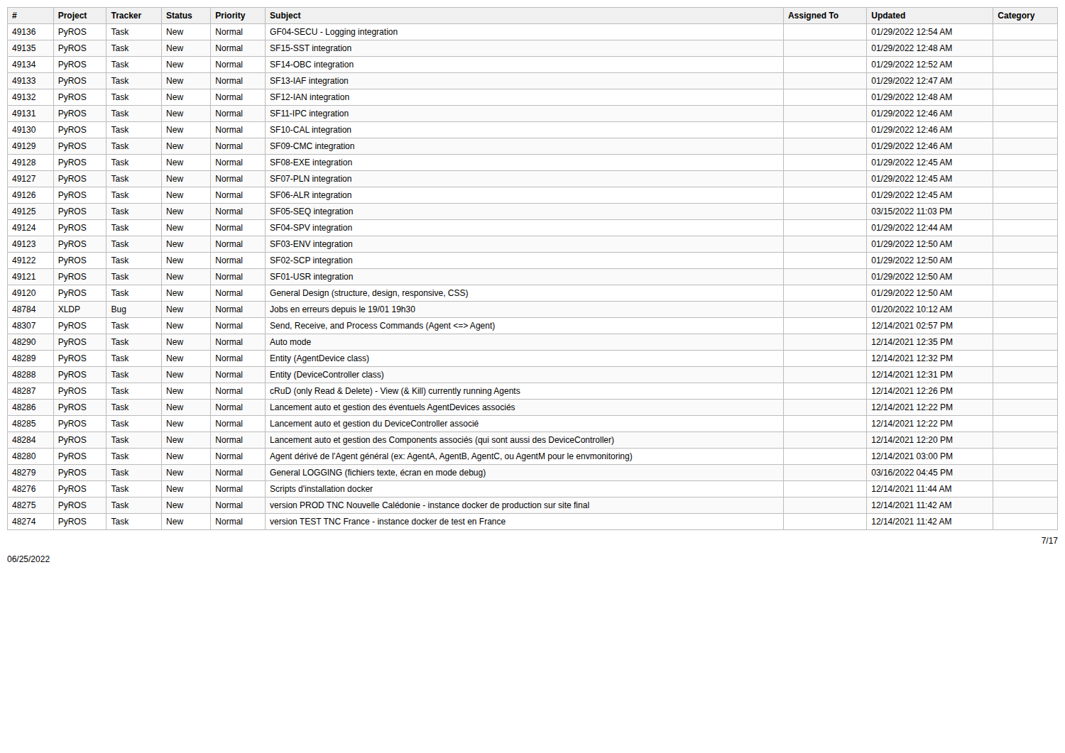Issues
| # | Project | Tracker | Status | Priority | Subject | Assigned To | Updated | Category |
| --- | --- | --- | --- | --- | --- | --- | --- | --- |
| 49136 | PyROS | Task | New | Normal | GF04-SECU - Logging integration | | 01/29/2022 12:54 AM | |
| 49135 | PyROS | Task | New | Normal | SF15-SST integration | | 01/29/2022 12:48 AM | |
| 49134 | PyROS | Task | New | Normal | SF14-OBC integration | | 01/29/2022 12:52 AM | |
| 49133 | PyROS | Task | New | Normal | SF13-IAF integration | | 01/29/2022 12:47 AM | |
| 49132 | PyROS | Task | New | Normal | SF12-IAN integration | | 01/29/2022 12:48 AM | |
| 49131 | PyROS | Task | New | Normal | SF11-IPC integration | | 01/29/2022 12:46 AM | |
| 49130 | PyROS | Task | New | Normal | SF10-CAL integration | | 01/29/2022 12:46 AM | |
| 49129 | PyROS | Task | New | Normal | SF09-CMC integration | | 01/29/2022 12:46 AM | |
| 49128 | PyROS | Task | New | Normal | SF08-EXE integration | | 01/29/2022 12:45 AM | |
| 49127 | PyROS | Task | New | Normal | SF07-PLN integration | | 01/29/2022 12:45 AM | |
| 49126 | PyROS | Task | New | Normal | SF06-ALR integration | | 01/29/2022 12:45 AM | |
| 49125 | PyROS | Task | New | Normal | SF05-SEQ integration | | 03/15/2022 11:03 PM | |
| 49124 | PyROS | Task | New | Normal | SF04-SPV integration | | 01/29/2022 12:44 AM | |
| 49123 | PyROS | Task | New | Normal | SF03-ENV integration | | 01/29/2022 12:50 AM | |
| 49122 | PyROS | Task | New | Normal | SF02-SCP integration | | 01/29/2022 12:50 AM | |
| 49121 | PyROS | Task | New | Normal | SF01-USR integration | | 01/29/2022 12:50 AM | |
| 49120 | PyROS | Task | New | Normal | General Design (structure, design, responsive, CSS) | | 01/29/2022 12:50 AM | |
| 48784 | XLDP | Bug | New | Normal | Jobs en erreurs depuis le 19/01 19h30 | | 01/20/2022 10:12 AM | |
| 48307 | PyROS | Task | New | Normal | Send, Receive, and Process Commands (Agent <=> Agent) | | 12/14/2021 02:57 PM | |
| 48290 | PyROS | Task | New | Normal | Auto mode | | 12/14/2021 12:35 PM | |
| 48289 | PyROS | Task | New | Normal | Entity (AgentDevice class) | | 12/14/2021 12:32 PM | |
| 48288 | PyROS | Task | New | Normal | Entity (DeviceController class) | | 12/14/2021 12:31 PM | |
| 48287 | PyROS | Task | New | Normal | cRuD (only Read & Delete) - View (& Kill) currently running Agents | | 12/14/2021 12:26 PM | |
| 48286 | PyROS | Task | New | Normal | Lancement auto et gestion des éventuels AgentDevices associés | | 12/14/2021 12:22 PM | |
| 48285 | PyROS | Task | New | Normal | Lancement auto et gestion du DeviceController associé | | 12/14/2021 12:22 PM | |
| 48284 | PyROS | Task | New | Normal | Lancement auto et gestion des Components associés (qui sont aussi des DeviceController) | | 12/14/2021 12:20 PM | |
| 48280 | PyROS | Task | New | Normal | Agent dérivé de l'Agent général (ex: AgentA, AgentB, AgentC, ou AgentM pour le envmonitoring) | | 12/14/2021 03:00 PM | |
| 48279 | PyROS | Task | New | Normal | General LOGGING (fichiers texte, écran en mode debug) | | 03/16/2022 04:45 PM | |
| 48276 | PyROS | Task | New | Normal | Scripts d'installation docker | | 12/14/2021 11:44 AM | |
| 48275 | PyROS | Task | New | Normal | version PROD TNC Nouvelle Calédonie - instance docker de production sur site final | | 12/14/2021 11:42 AM | |
| 48274 | PyROS | Task | New | Normal | version TEST TNC France - instance docker de test en France | | 12/14/2021 11:42 AM | |
7/17
06/25/2022